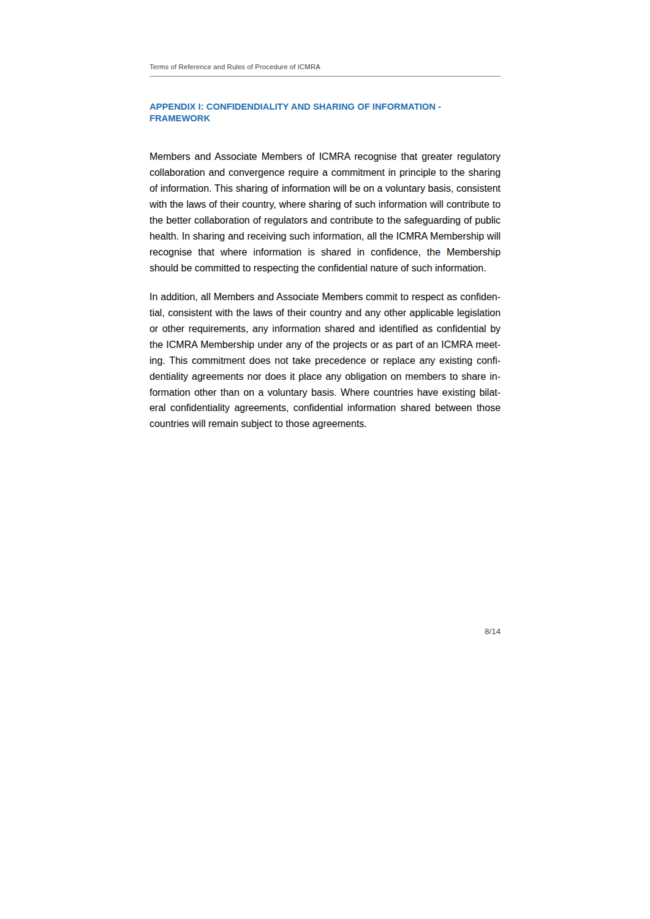Terms of Reference and Rules of Procedure of ICMRA
APPENDIX I: CONFIDENDIALITY AND SHARING OF INFORMATION - FRAMEWORK
Members and Associate Members of ICMRA recognise that greater regulatory collaboration and convergence require a commitment in principle to the sharing of information. This sharing of information will be on a voluntary basis, consistent with the laws of their country, where sharing of such information will contribute to the better collaboration of regulators and contribute to the safeguarding of public health. In sharing and receiving such information, all the ICMRA Membership will recognise that where information is shared in confidence, the Membership should be committed to respecting the confidential nature of such information.
In addition, all Members and Associate Members commit to respect as confidential, consistent with the laws of their country and any other applicable legislation or other requirements, any information shared and identified as confidential by the ICMRA Membership under any of the projects or as part of an ICMRA meeting. This commitment does not take precedence or replace any existing confidentiality agreements nor does it place any obligation on members to share information other than on a voluntary basis. Where countries have existing bilateral confidentiality agreements, confidential information shared between those countries will remain subject to those agreements.
8/14